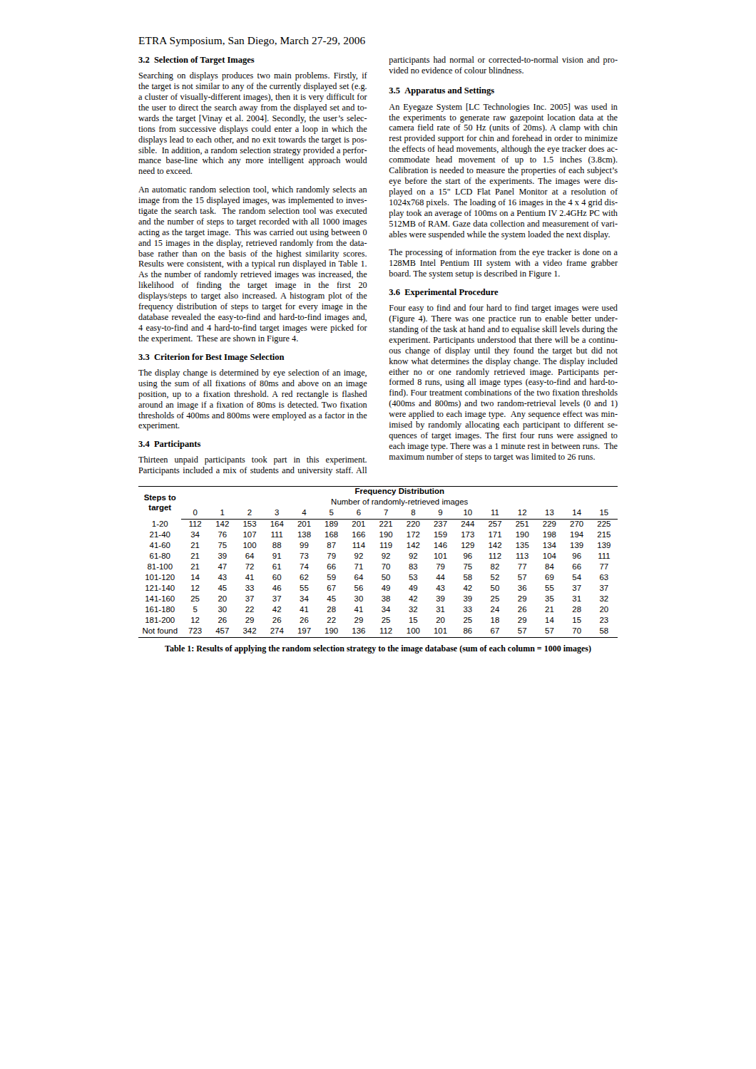ETRA Symposium, San Diego, March 27-29, 2006
3.2 Selection of Target Images
Searching on displays produces two main problems. Firstly, if the target is not similar to any of the currently displayed set (e.g. a cluster of visually-different images), then it is very difficult for the user to direct the search away from the displayed set and towards the target [Vinay et al. 2004]. Secondly, the user’s selections from successive displays could enter a loop in which the displays lead to each other, and no exit towards the target is possible. In addition, a random selection strategy provided a performance base-line which any more intelligent approach would need to exceed.
An automatic random selection tool, which randomly selects an image from the 15 displayed images, was implemented to investigate the search task. The random selection tool was executed and the number of steps to target recorded with all 1000 images acting as the target image. This was carried out using between 0 and 15 images in the display, retrieved randomly from the database rather than on the basis of the highest similarity scores. Results were consistent, with a typical run displayed in Table 1. As the number of randomly retrieved images was increased, the likelihood of finding the target image in the first 20 displays/steps to target also increased. A histogram plot of the frequency distribution of steps to target for every image in the database revealed the easy-to-find and hard-to-find images and, 4 easy-to-find and 4 hard-to-find target images were picked for the experiment. These are shown in Figure 4.
3.3 Criterion for Best Image Selection
The display change is determined by eye selection of an image, using the sum of all fixations of 80ms and above on an image position, up to a fixation threshold. A red rectangle is flashed around an image if a fixation of 80ms is detected. Two fixation thresholds of 400ms and 800ms were employed as a factor in the experiment.
3.4 Participants
Thirteen unpaid participants took part in this experiment. Participants included a mix of students and university staff. All participants had normal or corrected-to-normal vision and provided no evidence of colour blindness.
3.5 Apparatus and Settings
An Eyegaze System [LC Technologies Inc. 2005] was used in the experiments to generate raw gazepoint location data at the camera field rate of 50 Hz (units of 20ms). A clamp with chin rest provided support for chin and forehead in order to minimize the effects of head movements, although the eye tracker does accommodate head movement of up to 1.5 inches (3.8cm). Calibration is needed to measure the properties of each subject’s eye before the start of the experiments. The images were displayed on a 15" LCD Flat Panel Monitor at a resolution of 1024x768 pixels. The loading of 16 images in the 4 x 4 grid display took an average of 100ms on a Pentium IV 2.4GHz PC with 512MB of RAM. Gaze data collection and measurement of variables were suspended while the system loaded the next display.
The processing of information from the eye tracker is done on a 128MB Intel Pentium III system with a video frame grabber board. The system setup is described in Figure 1.
3.6 Experimental Procedure
Four easy to find and four hard to find target images were used (Figure 4). There was one practice run to enable better understanding of the task at hand and to equalise skill levels during the experiment. Participants understood that there will be a continuous change of display until they found the target but did not know what determines the display change. The display included either no or one randomly retrieved image. Participants performed 8 runs, using all image types (easy-to-find and hard-to-find). Four treatment combinations of the two fixation thresholds (400ms and 800ms) and two random-retrieval levels (0 and 1) were applied to each image type. Any sequence effect was minimised by randomly allocating each participant to different sequences of target images. The first four runs were assigned to each image type. There was a 1 minute rest in between runs. The maximum number of steps to target was limited to 26 runs.
| Steps to target | Frequency Distribution |
| Number of randomly-retrieved images |
| 0 | 1 | 2 | 3 | 4 | 5 | 6 | 7 | 8 | 9 | 10 | 11 | 12 | 13 | 14 | 15 |
| 1-20 | 112 | 142 | 153 | 164 | 201 | 189 | 201 | 221 | 220 | 237 | 244 | 257 | 251 | 229 | 270 | 225 |
| 21-40 | 34 | 76 | 107 | 111 | 138 | 168 | 166 | 190 | 172 | 159 | 173 | 171 | 190 | 198 | 194 | 215 |
| 41-60 | 21 | 75 | 100 | 88 | 99 | 87 | 114 | 119 | 142 | 146 | 129 | 142 | 135 | 134 | 139 | 139 |
| 61-80 | 21 | 39 | 64 | 91 | 73 | 79 | 92 | 92 | 92 | 101 | 96 | 112 | 113 | 104 | 96 | 111 |
| 81-100 | 21 | 47 | 72 | 61 | 74 | 66 | 71 | 70 | 83 | 79 | 75 | 82 | 77 | 84 | 66 | 77 |
| 101-120 | 14 | 43 | 41 | 60 | 62 | 59 | 64 | 50 | 53 | 44 | 58 | 52 | 57 | 69 | 54 | 63 |
| 121-140 | 12 | 45 | 33 | 46 | 55 | 67 | 56 | 49 | 49 | 43 | 42 | 50 | 36 | 55 | 37 | 37 |
| 141-160 | 25 | 20 | 37 | 37 | 34 | 45 | 30 | 38 | 42 | 39 | 39 | 25 | 29 | 35 | 31 | 32 |
| 161-180 | 5 | 30 | 22 | 42 | 41 | 28 | 41 | 34 | 32 | 31 | 33 | 24 | 26 | 21 | 28 | 20 |
| 181-200 | 12 | 26 | 29 | 26 | 26 | 22 | 29 | 25 | 15 | 20 | 25 | 18 | 29 | 14 | 15 | 23 |
| Not found | 723 | 457 | 342 | 274 | 197 | 190 | 136 | 112 | 100 | 101 | 86 | 67 | 57 | 57 | 70 | 58 |
Table 1: Results of applying the random selection strategy to the image database (sum of each column = 1000 images)